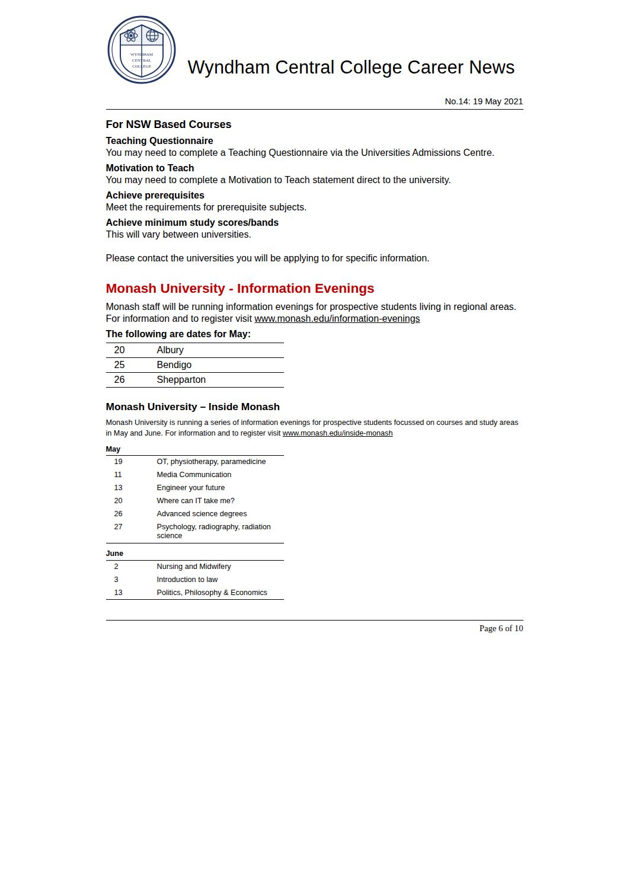WYNDHAM CENTRAL COLLEGE
Wyndham Central College Career News
No.14: 19 May 2021
For NSW Based Courses
Teaching Questionnaire
You may need to complete a Teaching Questionnaire via the Universities Admissions Centre.
Motivation to Teach
You may need to complete a Motivation to Teach statement direct to the university.
Achieve prerequisites
Meet the requirements for prerequisite subjects.
Achieve minimum study scores/bands
This will vary between universities.
Please contact the universities you will be applying to for specific information.
Monash University - Information Evenings
Monash staff will be running information evenings for prospective students living in regional areas. For information and to register visit www.monash.edu/information-evenings
The following are dates for May:
| 20 | Albury |
| 25 | Bendigo |
| 26 | Shepparton |
Monash University – Inside Monash
Monash University is running a series of information evenings for prospective students focussed on courses and study areas in May and June. For information and to register visit www.monash.edu/inside-monash
May
| 19 | OT, physiotherapy, paramedicine |
| 11 | Media Communication |
| 13 | Engineer your future |
| 20 | Where can IT take me? |
| 26 | Advanced science degrees |
| 27 | Psychology, radiography, radiation science |
June
| 2 | Nursing and Midwifery |
| 3 | Introduction to law |
| 13 | Politics, Philosophy & Economics |
Page 6 of 10